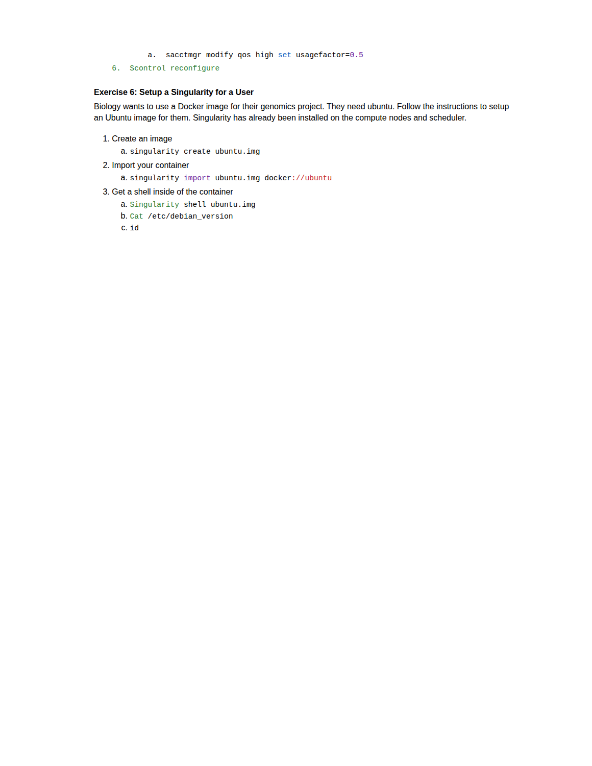a. sacctmgr modify qos high set usagefactor=0.5
6. Scontrol reconfigure
Exercise 6: Setup a Singularity for a User
Biology wants to use a Docker image for their genomics project. They need ubuntu. Follow the instructions to setup an Ubuntu image for them. Singularity has already been installed on the compute nodes and scheduler.
Create an image
singularity create ubuntu.img
Import your container
singularity import ubuntu.img docker://ubuntu
Get a shell inside of the container
Singularity shell ubuntu.img
Cat /etc/debian_version
id